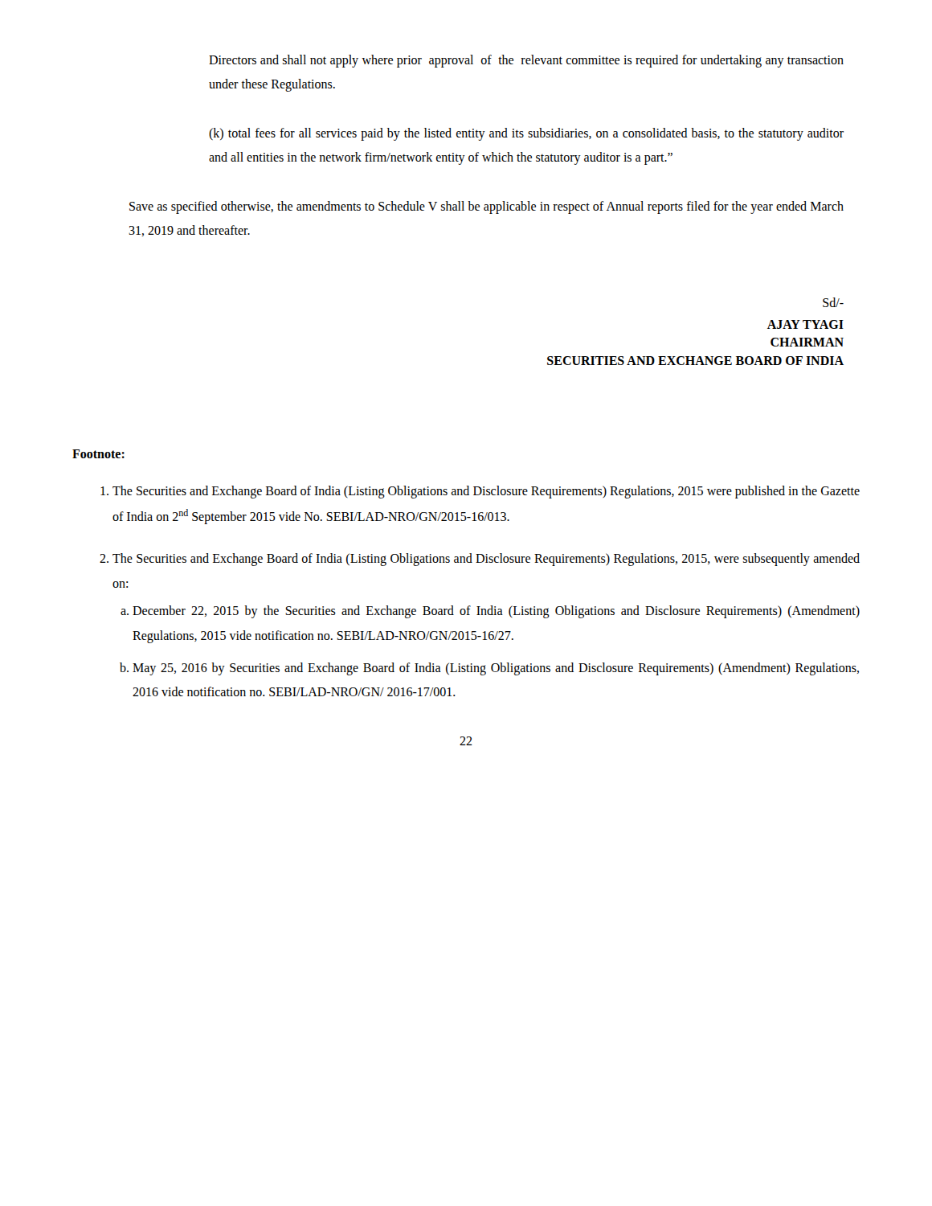Directors and shall not apply where prior approval of the relevant committee is required for undertaking any transaction under these Regulations.
(k) total fees for all services paid by the listed entity and its subsidiaries, on a consolidated basis, to the statutory auditor and all entities in the network firm/network entity of which the statutory auditor is a part.”
Save as specified otherwise, the amendments to Schedule V shall be applicable in respect of Annual reports filed for the year ended March 31, 2019 and thereafter.
Sd/-
AJAY TYAGI
CHAIRMAN
SECURITIES AND EXCHANGE BOARD OF INDIA
Footnote:
The Securities and Exchange Board of India (Listing Obligations and Disclosure Requirements) Regulations, 2015 were published in the Gazette of India on 2nd September 2015 vide No. SEBI/LAD-NRO/GN/2015-16/013.
The Securities and Exchange Board of India (Listing Obligations and Disclosure Requirements) Regulations, 2015, were subsequently amended on:
December 22, 2015 by the Securities and Exchange Board of India (Listing Obligations and Disclosure Requirements) (Amendment) Regulations, 2015 vide notification no. SEBI/LAD-NRO/GN/2015-16/27.
May 25, 2016 by Securities and Exchange Board of India (Listing Obligations and Disclosure Requirements) (Amendment) Regulations, 2016 vide notification no. SEBI/LAD-NRO/GN/ 2016-17/001.
22